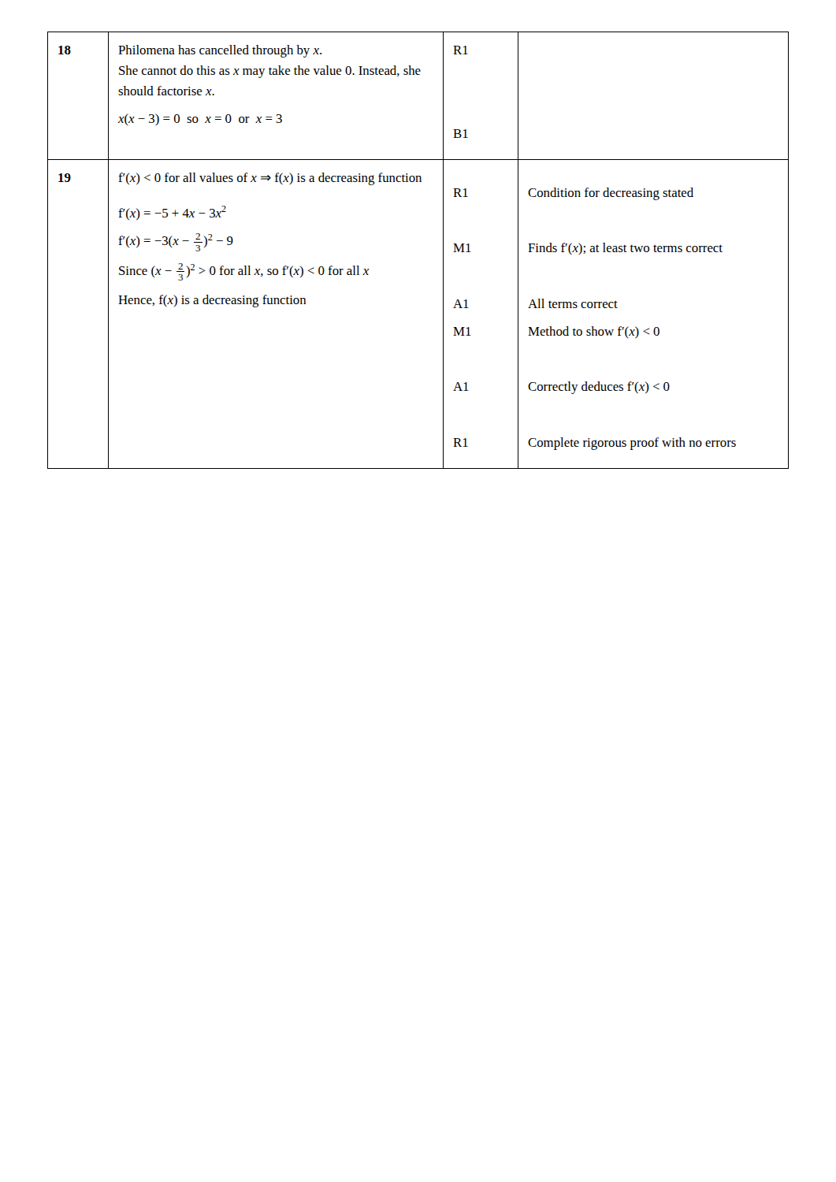| 18 | Philomena has cancelled through by x . She cannot do this as x may take the value 0. Instead, she should factorise x . x ( x − 3) = 0 so x = 0 or x = 3 | R1 B1 | |
| 19 | f ′( x ) < 0 for all values of x ⇒ f ( x ) is a decreasing function f ′( x ) = −5 + 4 x − 3 x 2 f ′( x ) = −3( x − 2 3 ) 2 − 9 Since ( x − 2 3 ) 2 > 0 for all x , so f ′( x ) < 0 for all x Hence, f ( x ) is a decreasing function | R1 M1 A1 M1 A1 R1 | Condition for decreasing stated Finds f ′( x ); at least two terms correct All terms correct Method to show f ′( x ) < 0 Correctly deduces f ′( x ) < 0 Complete rigorous proof with no errors |